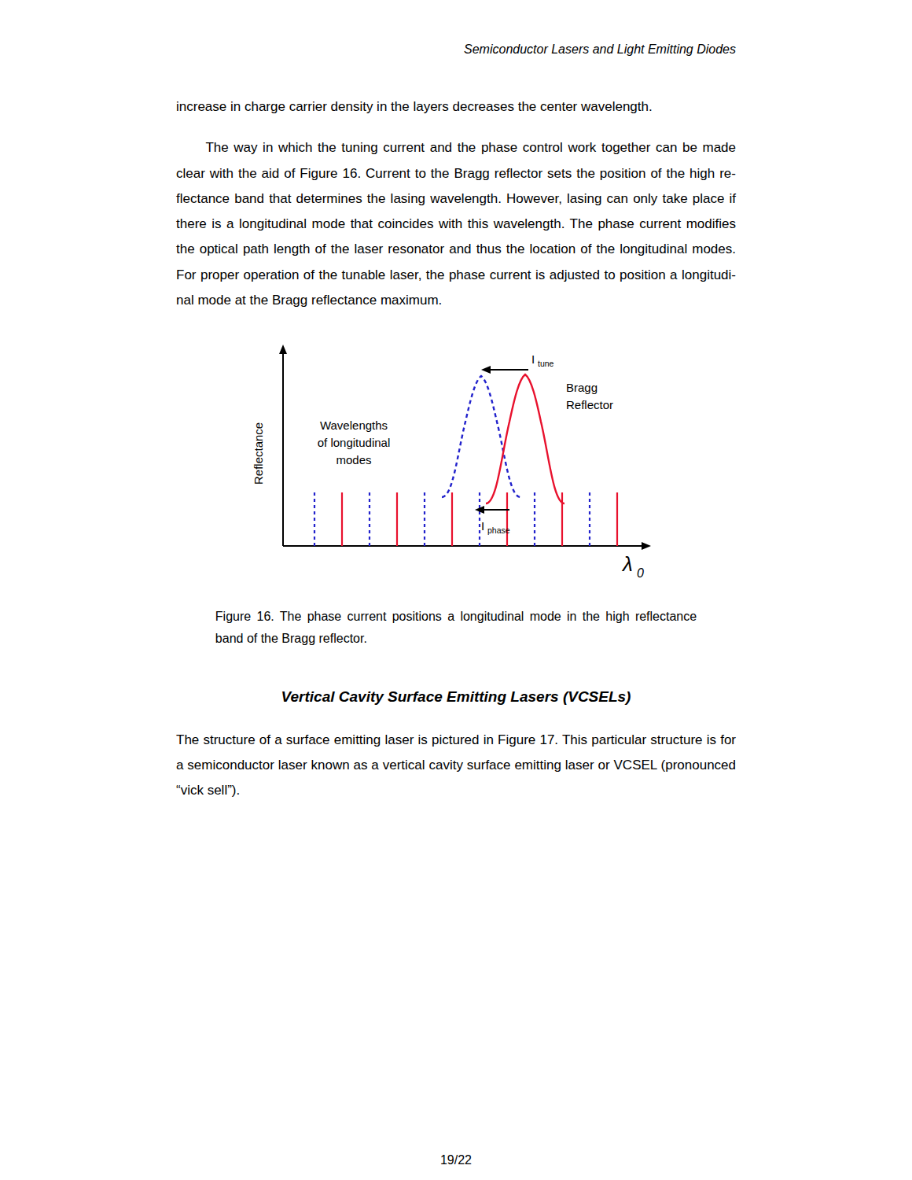Semiconductor Lasers and Light Emitting Diodes
increase in charge carrier density in the layers decreases the center wavelength.
The way in which the tuning current and the phase control work together can be made clear with the aid of Figure 16. Current to the Bragg reflector sets the position of the high reflectance band that determines the lasing wavelength. However, lasing can only take place if there is a longitudinal mode that coincides with this wavelength. The phase current modifies the optical path length of the laser resonator and thus the location of the longitudinal modes. For proper operation of the tunable laser, the phase current is adjusted to position a longitudinal mode at the Bragg reflectance maximum.
Reflectance λ 0 I tune I phase Bragg Reflector Wavelengths of longitudinal modes
Figure 16. The phase current positions a longitudinal mode in the high reflectance band of the Bragg reflector.
Vertical Cavity Surface Emitting Lasers (VCSELs)
The structure of a surface emitting laser is pictured in Figure 17. This particular structure is for a semiconductor laser known as a vertical cavity surface emitting laser or VCSEL (pronounced “vick sell”).
19/22